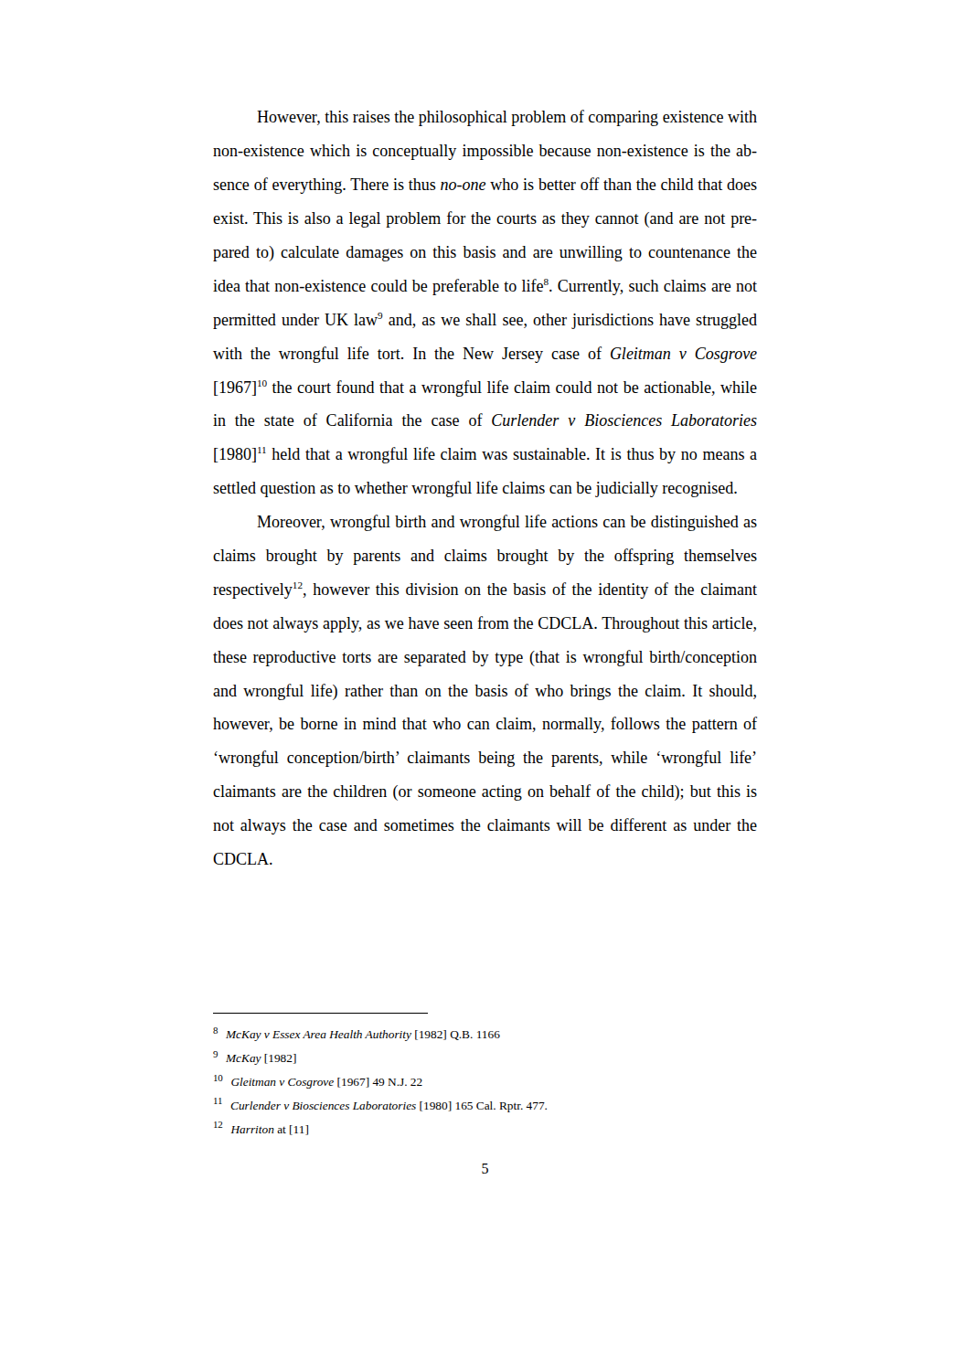However, this raises the philosophical problem of comparing existence with non-existence which is conceptually impossible because non-existence is the absence of everything. There is thus no-one who is better off than the child that does exist. This is also a legal problem for the courts as they cannot (and are not prepared to) calculate damages on this basis and are unwilling to countenance the idea that non-existence could be preferable to life8. Currently, such claims are not permitted under UK law9 and, as we shall see, other jurisdictions have struggled with the wrongful life tort. In the New Jersey case of Gleitman v Cosgrove [1967]10 the court found that a wrongful life claim could not be actionable, while in the state of California the case of Curlender v Biosciences Laboratories [1980]11 held that a wrongful life claim was sustainable. It is thus by no means a settled question as to whether wrongful life claims can be judicially recognised.
Moreover, wrongful birth and wrongful life actions can be distinguished as claims brought by parents and claims brought by the offspring themselves respectively12, however this division on the basis of the identity of the claimant does not always apply, as we have seen from the CDCLA. Throughout this article, these reproductive torts are separated by type (that is wrongful birth/conception and wrongful life) rather than on the basis of who brings the claim. It should, however, be borne in mind that who can claim, normally, follows the pattern of ‘wrongful conception/birth’ claimants being the parents, while ‘wrongful life’ claimants are the children (or someone acting on behalf of the child); but this is not always the case and sometimes the claimants will be different as under the CDCLA.
8 McKay v Essex Area Health Authority [1982] Q.B. 1166
9 McKay [1982]
10 Gleitman v Cosgrove [1967] 49 N.J. 22
11 Curlender v Biosciences Laboratories [1980] 165 Cal. Rptr. 477.
12 Harriton at [11]
5